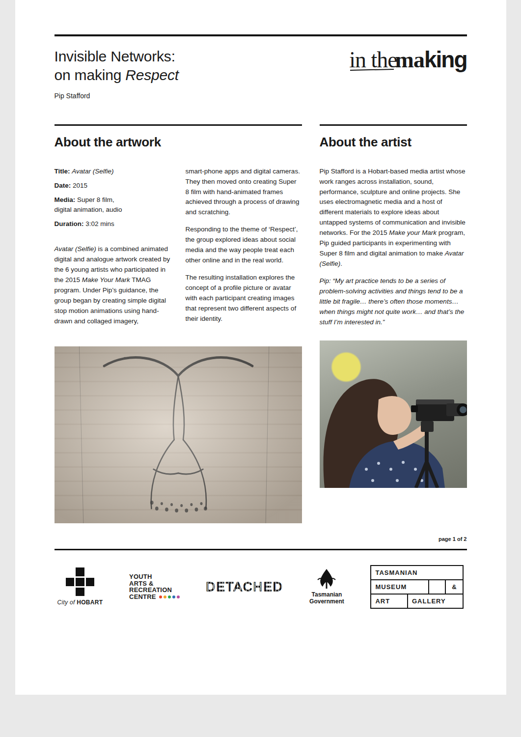Invisible Networks:
on making Respect
Pip Stafford
in the making
About the artwork
Title: Avatar (Selfie)
Date: 2015
Media: Super 8 film,
digital animation, audio
Duration: 3:02 mins
Avatar (Selfie) is a combined animated digital and analogue artwork created by the 6 young artists who participated in the 2015 Make Your Mark TMAG program. Under Pip’s guidance, the group began by creating simple digital stop motion animations using hand-drawn and collaged imagery,
smart-phone apps and digital cameras. They then moved onto creating Super 8 film with hand-animated frames achieved through a process of drawing and scratching.
Responding to the theme of ‘Respect’, the group explored ideas about social media and the way people treat each other online and in the real world.
The resulting installation explores the concept of a profile picture or avatar with each participant creating images that represent two different aspects of their identity.
About the artist
Pip Stafford is a Hobart-based media artist whose work ranges across installation, sound, performance, sculpture and online projects. She uses electromagnetic media and a host of different materials to explore ideas about untapped systems of communication and invisible networks. For the 2015 Make your Mark program, Pip guided participants in experimenting with Super 8 film and digital animation to make Avatar (Selfie).
Pip: “My art practice tends to be a series of problem-solving activities and things tend to be a little bit fragile… there’s often those moments…when things might not quite work… and that’s the stuff I’m interested in.”
page 1 of 2
City of HOBART
YOUTH
ARTS &
RECREATION
CENTRE
DETACHED
Tasmanian
Government
TASMANIAN
MUSEUM
&
ART
GALLERY